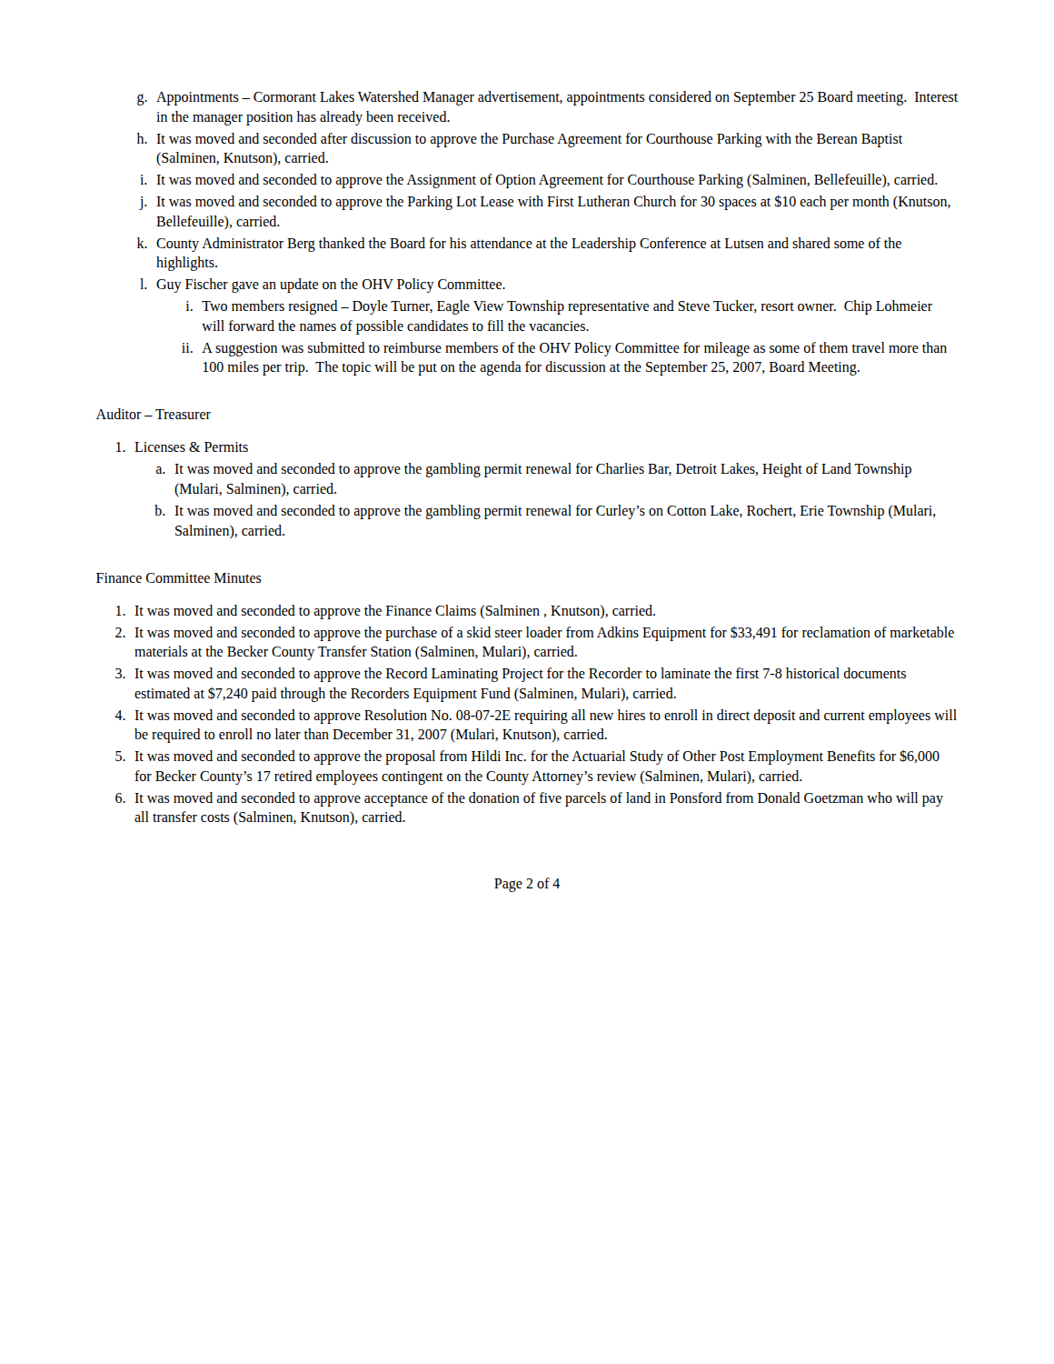Appointments – Cormorant Lakes Watershed Manager advertisement, appointments considered on September 25 Board meeting. Interest in the manager position has already been received.
It was moved and seconded after discussion to approve the Purchase Agreement for Courthouse Parking with the Berean Baptist (Salminen, Knutson), carried.
It was moved and seconded to approve the Assignment of Option Agreement for Courthouse Parking (Salminen, Bellefeuille), carried.
It was moved and seconded to approve the Parking Lot Lease with First Lutheran Church for 30 spaces at $10 each per month (Knutson, Bellefeuille), carried.
County Administrator Berg thanked the Board for his attendance at the Leadership Conference at Lutsen and shared some of the highlights.
Guy Fischer gave an update on the OHV Policy Committee.
Two members resigned – Doyle Turner, Eagle View Township representative and Steve Tucker, resort owner. Chip Lohmeier will forward the names of possible candidates to fill the vacancies.
A suggestion was submitted to reimburse members of the OHV Policy Committee for mileage as some of them travel more than 100 miles per trip. The topic will be put on the agenda for discussion at the September 25, 2007, Board Meeting.
Auditor – Treasurer
Licenses & Permits
It was moved and seconded to approve the gambling permit renewal for Charlies Bar, Detroit Lakes, Height of Land Township (Mulari, Salminen), carried.
It was moved and seconded to approve the gambling permit renewal for Curley’s on Cotton Lake, Rochert, Erie Township (Mulari, Salminen), carried.
Finance Committee Minutes
It was moved and seconded to approve the Finance Claims (Salminen , Knutson), carried.
It was moved and seconded to approve the purchase of a skid steer loader from Adkins Equipment for $33,491 for reclamation of marketable materials at the Becker County Transfer Station (Salminen, Mulari), carried.
It was moved and seconded to approve the Record Laminating Project for the Recorder to laminate the first 7-8 historical documents estimated at $7,240 paid through the Recorders Equipment Fund (Salminen, Mulari), carried.
It was moved and seconded to approve Resolution No. 08-07-2E requiring all new hires to enroll in direct deposit and current employees will be required to enroll no later than December 31, 2007 (Mulari, Knutson), carried.
It was moved and seconded to approve the proposal from Hildi Inc. for the Actuarial Study of Other Post Employment Benefits for $6,000 for Becker County’s 17 retired employees contingent on the County Attorney’s review (Salminen, Mulari), carried.
It was moved and seconded to approve acceptance of the donation of five parcels of land in Ponsford from Donald Goetzman who will pay all transfer costs (Salminen, Knutson), carried.
Page 2 of 4